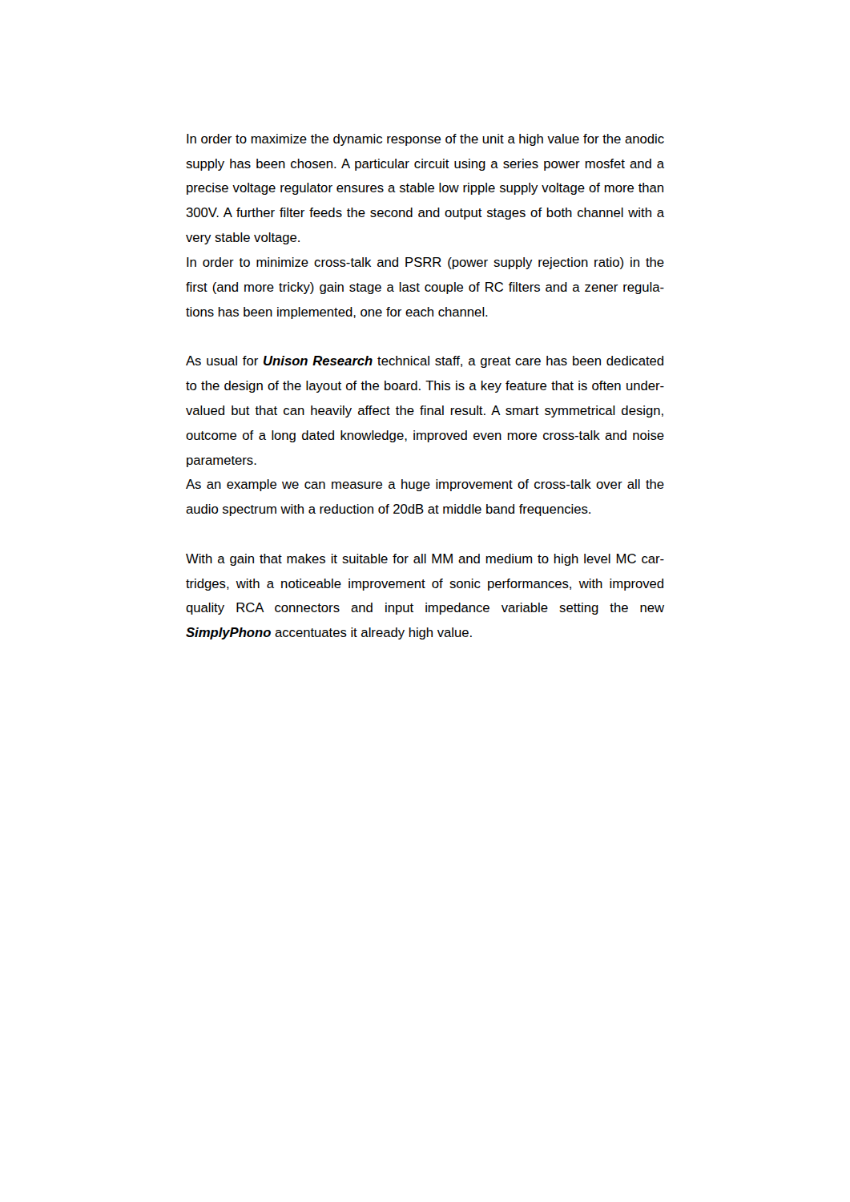In order to maximize the dynamic response of the unit a high value for the anodic supply has been chosen. A particular circuit using a series power mosfet and a precise voltage regulator ensures a stable low ripple supply voltage of more than 300V. A further filter feeds the second and output stages of both channel with a very stable voltage.
In order to minimize cross-talk and PSRR (power supply rejection ratio) in the first (and more tricky) gain stage a last couple of RC filters and a zener regulations has been implemented, one for each channel.
As usual for Unison Research technical staff, a great care has been dedicated to the design of the layout of the board. This is a key feature that is often undervalued but that can heavily affect the final result. A smart symmetrical design, outcome of a long dated knowledge, improved even more cross-talk and noise parameters.
As an example we can measure a huge improvement of cross-talk over all the audio spectrum with a reduction of 20dB at middle band frequencies.
With a gain that makes it suitable for all MM and medium to high level MC cartridges, with a noticeable improvement of sonic performances, with improved quality RCA connectors and input impedance variable setting the new SimplyPhono accentuates it already high value.